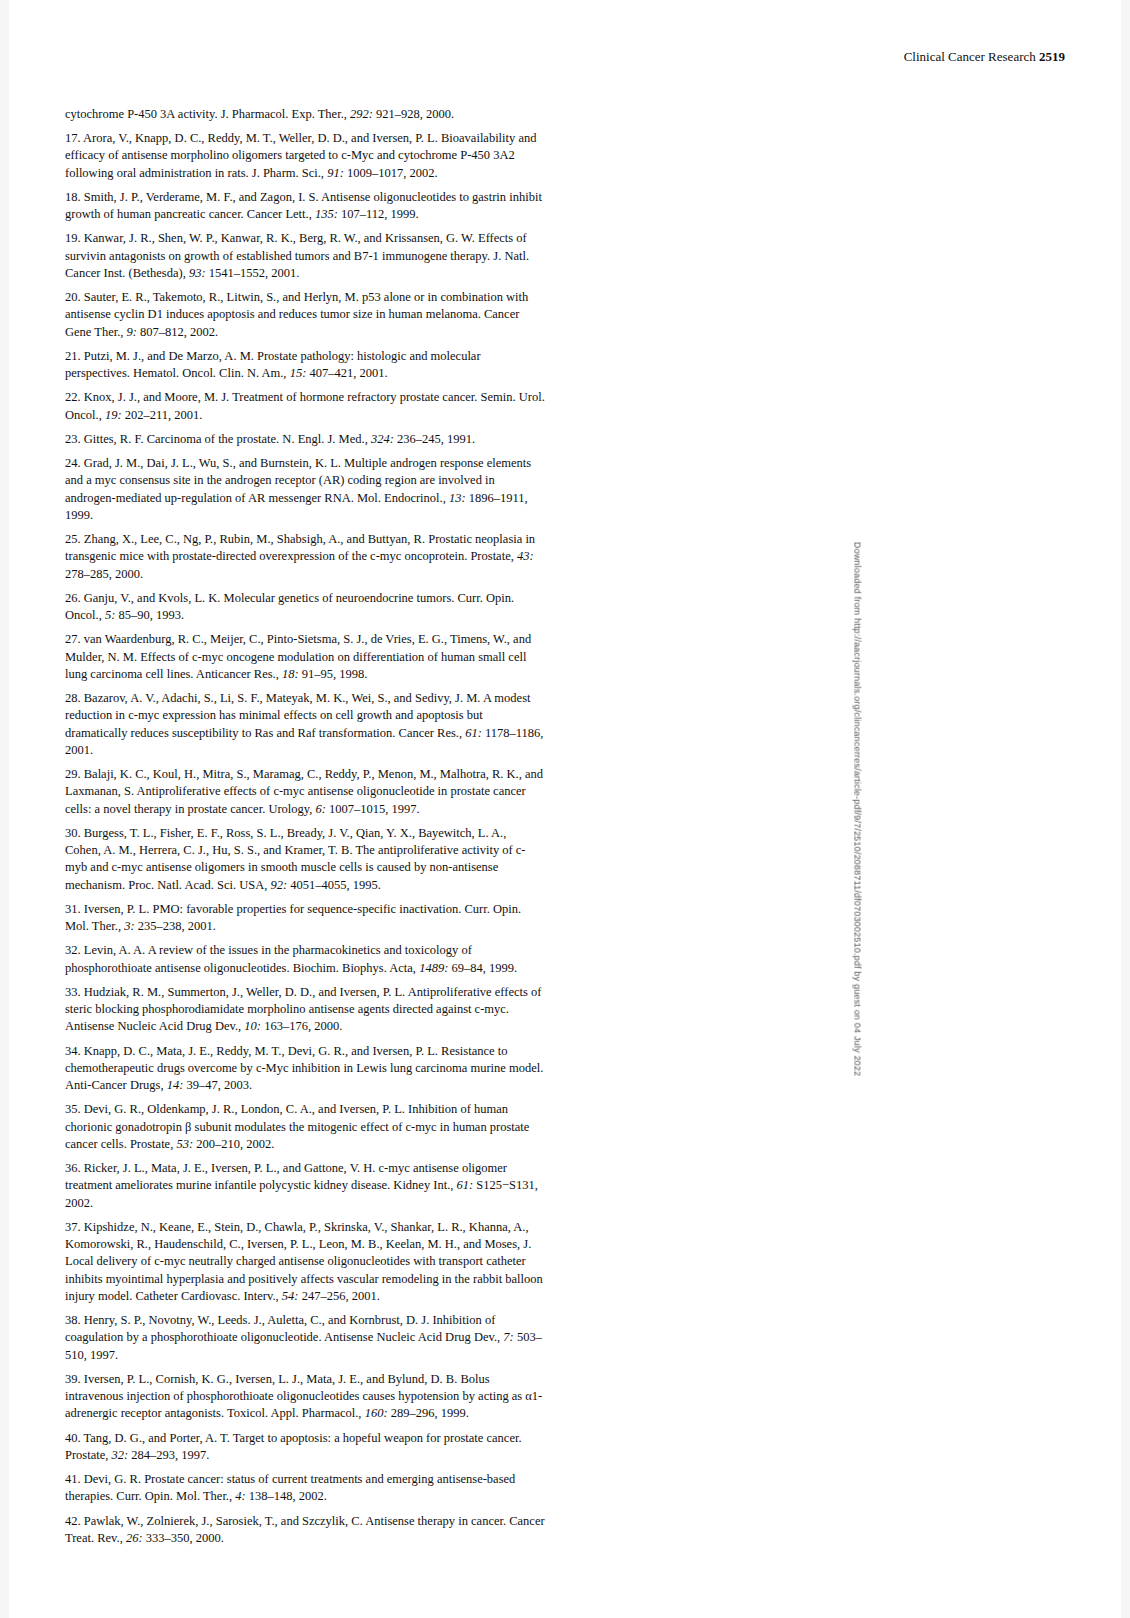Clinical Cancer Research 2519
cytochrome P-450 3A activity. J. Pharmacol. Exp. Ther., 292: 921–928, 2000.
17. Arora, V., Knapp, D. C., Reddy, M. T., Weller, D. D., and Iversen, P. L. Bioavailability and efficacy of antisense morpholino oligomers targeted to c-Myc and cytochrome P-450 3A2 following oral administration in rats. J. Pharm. Sci., 91: 1009–1017, 2002.
18. Smith, J. P., Verderame, M. F., and Zagon, I. S. Antisense oligonucleotides to gastrin inhibit growth of human pancreatic cancer. Cancer Lett., 135: 107–112, 1999.
19. Kanwar, J. R., Shen, W. P., Kanwar, R. K., Berg, R. W., and Krissansen, G. W. Effects of survivin antagonists on growth of established tumors and B7-1 immunogene therapy. J. Natl. Cancer Inst. (Bethesda), 93: 1541–1552, 2001.
20. Sauter, E. R., Takemoto, R., Litwin, S., and Herlyn, M. p53 alone or in combination with antisense cyclin D1 induces apoptosis and reduces tumor size in human melanoma. Cancer Gene Ther., 9: 807–812, 2002.
21. Putzi, M. J., and De Marzo, A. M. Prostate pathology: histologic and molecular perspectives. Hematol. Oncol. Clin. N. Am., 15: 407–421, 2001.
22. Knox, J. J., and Moore, M. J. Treatment of hormone refractory prostate cancer. Semin. Urol. Oncol., 19: 202–211, 2001.
23. Gittes, R. F. Carcinoma of the prostate. N. Engl. J. Med., 324: 236–245, 1991.
24. Grad, J. M., Dai, J. L., Wu, S., and Burnstein, K. L. Multiple androgen response elements and a myc consensus site in the androgen receptor (AR) coding region are involved in androgen-mediated up-regulation of AR messenger RNA. Mol. Endocrinol., 13: 1896–1911, 1999.
25. Zhang, X., Lee, C., Ng, P., Rubin, M., Shabsigh, A., and Buttyan, R. Prostatic neoplasia in transgenic mice with prostate-directed overexpression of the c-myc oncoprotein. Prostate, 43: 278–285, 2000.
26. Ganju, V., and Kvols, L. K. Molecular genetics of neuroendocrine tumors. Curr. Opin. Oncol., 5: 85–90, 1993.
27. van Waardenburg, R. C., Meijer, C., Pinto-Sietsma, S. J., de Vries, E. G., Timens, W., and Mulder, N. M. Effects of c-myc oncogene modulation on differentiation of human small cell lung carcinoma cell lines. Anticancer Res., 18: 91–95, 1998.
28. Bazarov, A. V., Adachi, S., Li, S. F., Mateyak, M. K., Wei, S., and Sedivy, J. M. A modest reduction in c-myc expression has minimal effects on cell growth and apoptosis but dramatically reduces susceptibility to Ras and Raf transformation. Cancer Res., 61: 1178–1186, 2001.
29. Balaji, K. C., Koul, H., Mitra, S., Maramag, C., Reddy, P., Menon, M., Malhotra, R. K., and Laxmanan, S. Antiproliferative effects of c-myc antisense oligonucleotide in prostate cancer cells: a novel therapy in prostate cancer. Urology, 6: 1007–1015, 1997.
30. Burgess, T. L., Fisher, E. F., Ross, S. L., Bready, J. V., Qian, Y. X., Bayewitch, L. A., Cohen, A. M., Herrera, C. J., Hu, S. S., and Kramer, T. B. The antiproliferative activity of c-myb and c-myc antisense oligomers in smooth muscle cells is caused by non-antisense mechanism. Proc. Natl. Acad. Sci. USA, 92: 4051–4055, 1995.
31. Iversen, P. L. PMO: favorable properties for sequence-specific inactivation. Curr. Opin. Mol. Ther., 3: 235–238, 2001.
32. Levin, A. A. A review of the issues in the pharmacokinetics and toxicology of phosphorothioate antisense oligonucleotides. Biochim. Biophys. Acta, 1489: 69–84, 1999.
33. Hudziak, R. M., Summerton, J., Weller, D. D., and Iversen, P. L. Antiproliferative effects of steric blocking phosphorodiamidate morpholino antisense agents directed against c-myc. Antisense Nucleic Acid Drug Dev., 10: 163–176, 2000.
34. Knapp, D. C., Mata, J. E., Reddy, M. T., Devi, G. R., and Iversen, P. L. Resistance to chemotherapeutic drugs overcome by c-Myc inhibition in Lewis lung carcinoma murine model. Anti-Cancer Drugs, 14: 39–47, 2003.
35. Devi, G. R., Oldenkamp, J. R., London, C. A., and Iversen, P. L. Inhibition of human chorionic gonadotropin β subunit modulates the mitogenic effect of c-myc in human prostate cancer cells. Prostate, 53: 200–210, 2002.
36. Ricker, J. L., Mata, J. E., Iversen, P. L., and Gattone, V. H. c-myc antisense oligomer treatment ameliorates murine infantile polycystic kidney disease. Kidney Int., 61: S125−S131, 2002.
37. Kipshidze, N., Keane, E., Stein, D., Chawla, P., Skrinska, V., Shankar, L. R., Khanna, A., Komorowski, R., Haudenschild, C., Iversen, P. L., Leon, M. B., Keelan, M. H., and Moses, J. Local delivery of c-myc neutrally charged antisense oligonucleotides with transport catheter inhibits myointimal hyperplasia and positively affects vascular remodeling in the rabbit balloon injury model. Catheter Cardiovasc. Interv., 54: 247–256, 2001.
38. Henry, S. P., Novotny, W., Leeds. J., Auletta, C., and Kornbrust, D. J. Inhibition of coagulation by a phosphorothioate oligonucleotide. Antisense Nucleic Acid Drug Dev., 7: 503–510, 1997.
39. Iversen, P. L., Cornish, K. G., Iversen, L. J., Mata, J. E., and Bylund, D. B. Bolus intravenous injection of phosphorothioate oligonucleotides causes hypotension by acting as α1-adrenergic receptor antagonists. Toxicol. Appl. Pharmacol., 160: 289–296, 1999.
40. Tang, D. G., and Porter, A. T. Target to apoptosis: a hopeful weapon for prostate cancer. Prostate, 32: 284–293, 1997.
41. Devi, G. R. Prostate cancer: status of current treatments and emerging antisense-based therapies. Curr. Opin. Mol. Ther., 4: 138–148, 2002.
42. Pawlak, W., Zolnierek, J., Sarosiek, T., and Szczylik, C. Antisense therapy in cancer. Cancer Treat. Rev., 26: 333–350, 2000.
Downloaded from http://aacrjournals.org/clincancerres/article-pdf/9/7/2510/2088711/df0703002510.pdf by guest on 04 July 2022